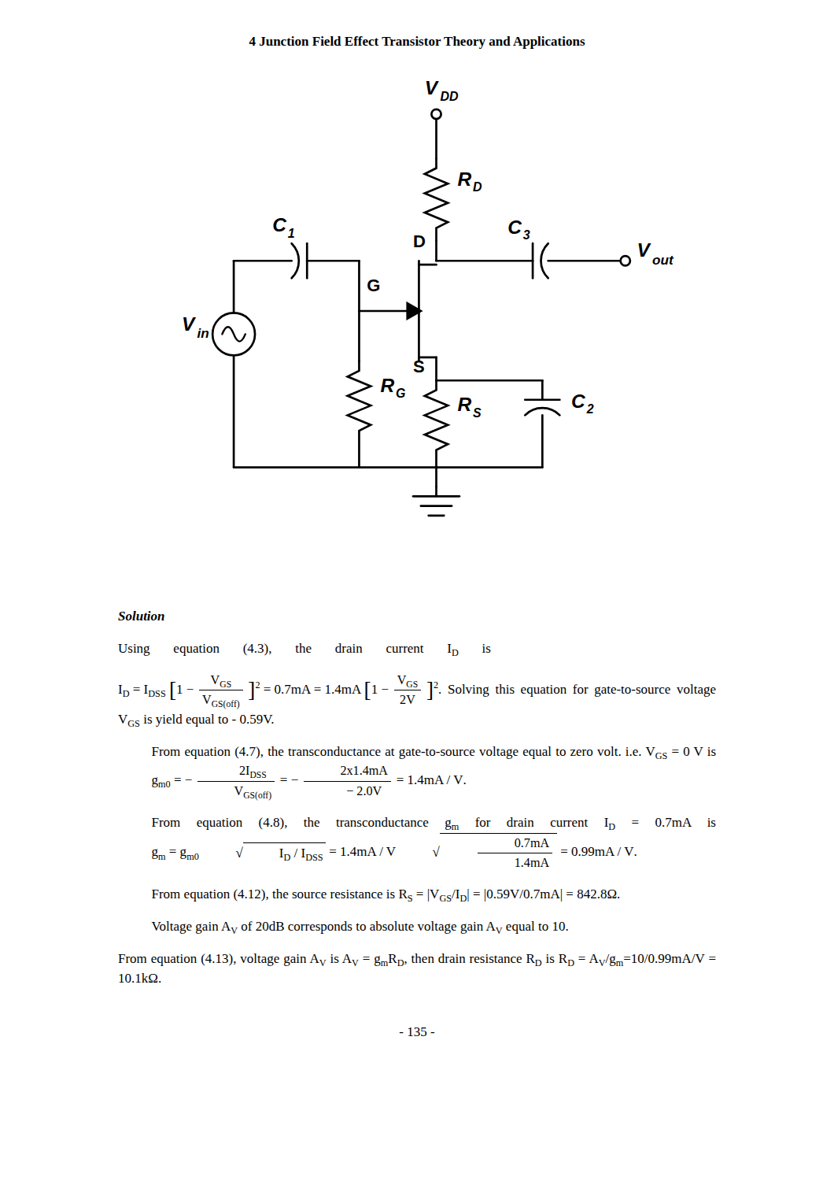4 Junction Field Effect Transistor Theory and Applications
V DD R D D C 3 V out G S R S C 2 C 1 R G V in
Solution
Using equation (4.3), the drain current ID is
ID = IDSS [1 − VGS VGS(off) ]2 = 0.7mA = 1.4mA [1 − VGS 2V ]2 . Solving this equation for gate-to-source voltage VGS is yield equal to - 0.59V.
From equation (4.7), the transconductance at gate-to-source voltage equal to zero volt. i.e. VGS = 0 V is gm0 = − 2IDSS VGS(off) = − 2x1.4mA− 2.0V = 1.4mA / V.
From equation (4.8), the transconductance gm for drain current ID = 0.7mA is gm = gm0 √ID / IDSS = 1.4mA / V √0.7mA 1.4mA = 0.99mA / V.
From equation (4.12), the source resistance is RS = |VGS/ID| = |0.59V/0.7mA| = 842.8Ω.
Voltage gain AV of 20dB corresponds to absolute voltage gain AV equal to 10.
From equation (4.13), voltage gain AV is AV = gmRD, then drain resistance RD is RD = AV/gm=10/0.99mA/V = 10.1kΩ.
- 135 -